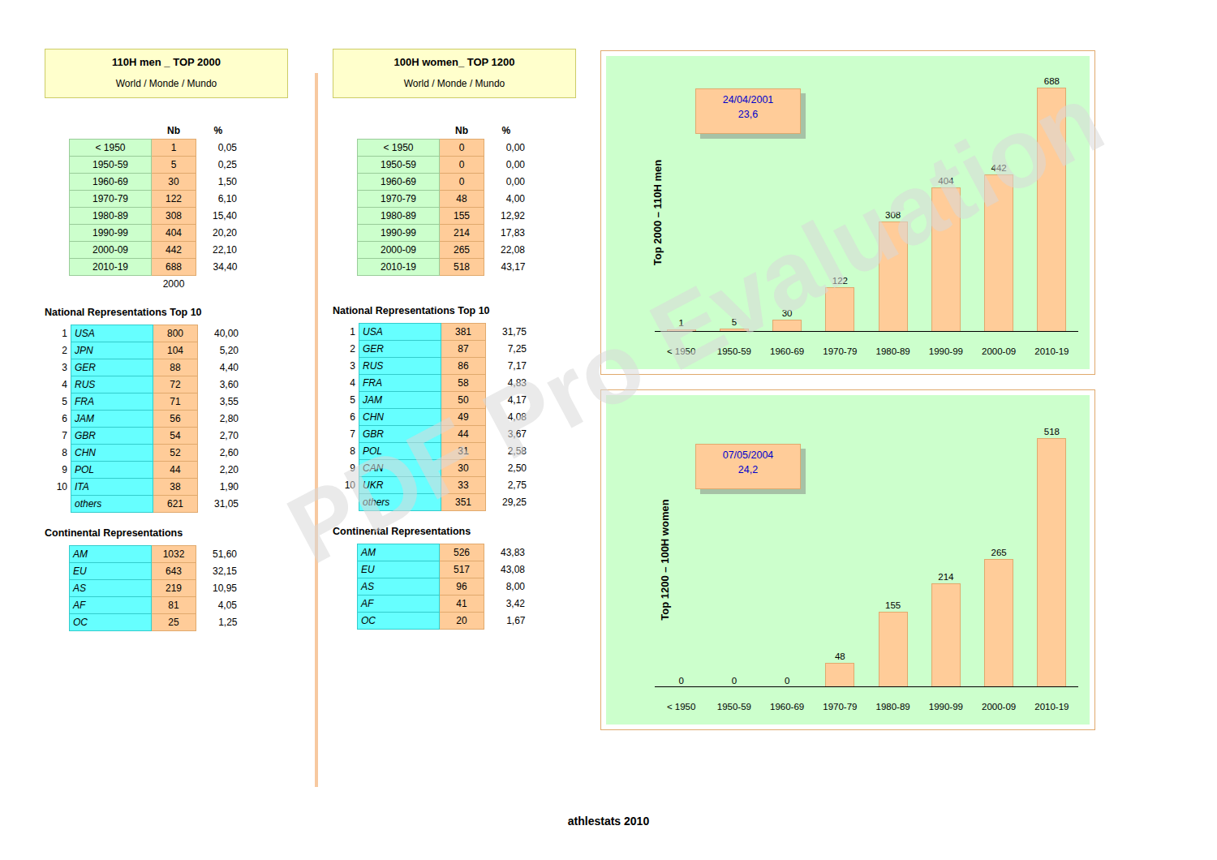PDF Pro Evaluation
110H men _ TOP 2000
World / Monde / Mundo
| | Nb | % |
| < 1950 | 1 | 0,05 |
| 1950-59 | 5 | 0,25 |
| 1960-69 | 30 | 1,50 |
| 1970-79 | 122 | 6,10 |
| 1980-89 | 308 | 15,40 |
| 1990-99 | 404 | 20,20 |
| 2000-09 | 442 | 22,10 |
| 2010-19 | 688 | 34,40 |
| | 2000 | |
National Representations Top 10
| 1 | USA | 800 | 40,00 |
| 2 | JPN | 104 | 5,20 |
| 3 | GER | 88 | 4,40 |
| 4 | RUS | 72 | 3,60 |
| 5 | FRA | 71 | 3,55 |
| 6 | JAM | 56 | 2,80 |
| 7 | GBR | 54 | 2,70 |
| 8 | CHN | 52 | 2,60 |
| 9 | POL | 44 | 2,20 |
| 10 | ITA | 38 | 1,90 |
| | others | 621 | 31,05 |
Continental Representations
| AM | 1032 | 51,60 |
| EU | 643 | 32,15 |
| AS | 219 | 10,95 |
| AF | 81 | 4,05 |
| OC | 25 | 1,25 |
100H women_ TOP 1200
World / Monde / Mundo
| | Nb | % |
| < 1950 | 0 | 0,00 |
| 1950-59 | 0 | 0,00 |
| 1960-69 | 0 | 0,00 |
| 1970-79 | 48 | 4,00 |
| 1980-89 | 155 | 12,92 |
| 1990-99 | 214 | 17,83 |
| 2000-09 | 265 | 22,08 |
| 2010-19 | 518 | 43,17 |
National Representations Top 10
| 1 | USA | 381 | 31,75 |
| 2 | GER | 87 | 7,25 |
| 3 | RUS | 86 | 7,17 |
| 4 | FRA | 58 | 4,83 |
| 5 | JAM | 50 | 4,17 |
| 6 | CHN | 49 | 4,08 |
| 7 | GBR | 44 | 3,67 |
| 8 | POL | 31 | 2,58 |
| 9 | CAN | 30 | 2,50 |
| 10 | UKR | 33 | 2,75 |
| | others | 351 | 29,25 |
Continental Representations
| AM | 526 | 43,83 |
| EU | 517 | 43,08 |
| AS | 96 | 8,00 |
| AF | 41 | 3,42 |
| OC | 20 | 1,67 |
Top 2000 – 110H men
24/04/2001
23,6
1
5
30
122
308
404
442
688
< 1950 1950-59 1960-69 1970-79 1980-89 1990-99 2000-09 2010-19
Top 1200 – 100H women
07/05/2004
24,2
0
0
0
48
155
214
265
518
< 1950 1950-59 1960-69 1970-79 1980-89 1990-99 2000-09 2010-19
athlestats 2010